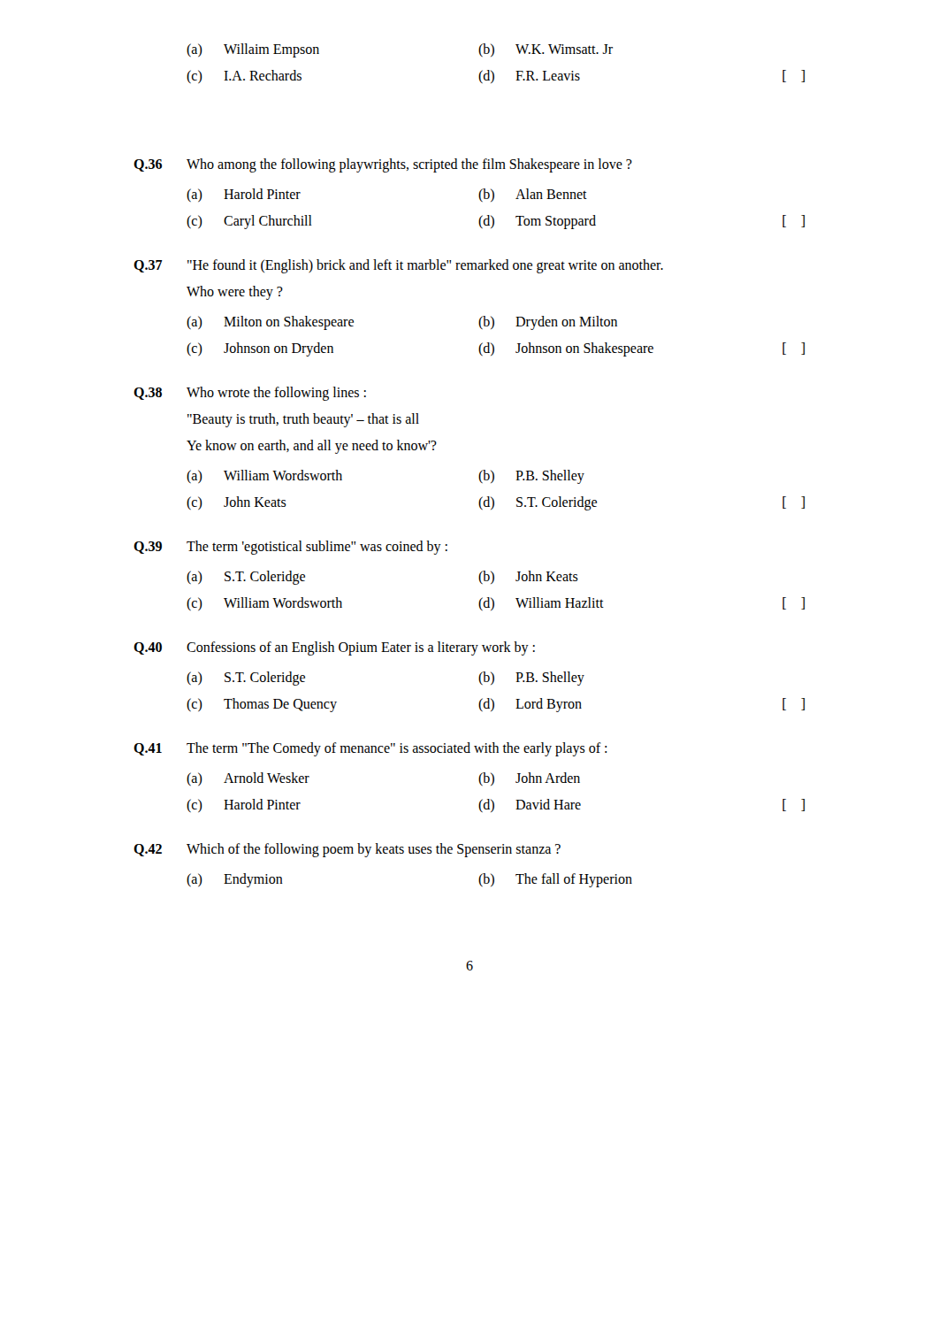(a) Willaim Empson
(b) W.K. Wimsatt. Jr
(c) I.A. Rechards
(d) F.R. Leavis
[ ]
Q.36
Who among the following playwrights, scripted the film Shakespeare in love ?
(a) Harold Pinter
(b) Alan Bennet
(c) Caryl Churchill
(d) Tom Stoppard
[ ]
Q.37
"He found it (English) brick and left it marble" remarked one great write on another.
Who were they ?
(a) Milton on Shakespeare
(b) Dryden on Milton
(c) Johnson on Dryden
(d) Johnson on Shakespeare
[ ]
Q.38
Who wrote the following lines :
"Beauty is truth, truth beauty' – that is all
Ye know on earth, and all ye need to know'?
(a) William Wordsworth
(b) P.B. Shelley
(c) John Keats
(d) S.T. Coleridge
[ ]
Q.39
The term 'egotistical sublime" was coined by :
(a) S.T. Coleridge
(b) John Keats
(c) William Wordsworth
(d) William Hazlitt
[ ]
Q.40
Confessions of an English Opium Eater is a literary work by :
(a) S.T. Coleridge
(b) P.B. Shelley
(c) Thomas De Quency
(d) Lord Byron
[ ]
Q.41
The term "The Comedy of menance" is associated with the early plays of :
(a) Arnold Wesker
(b) John Arden
(c) Harold Pinter
(d) David Hare
[ ]
Q.42
Which of the following poem by keats uses the Spenserin stanza ?
(a) Endymion
(b) The fall of Hyperion
6